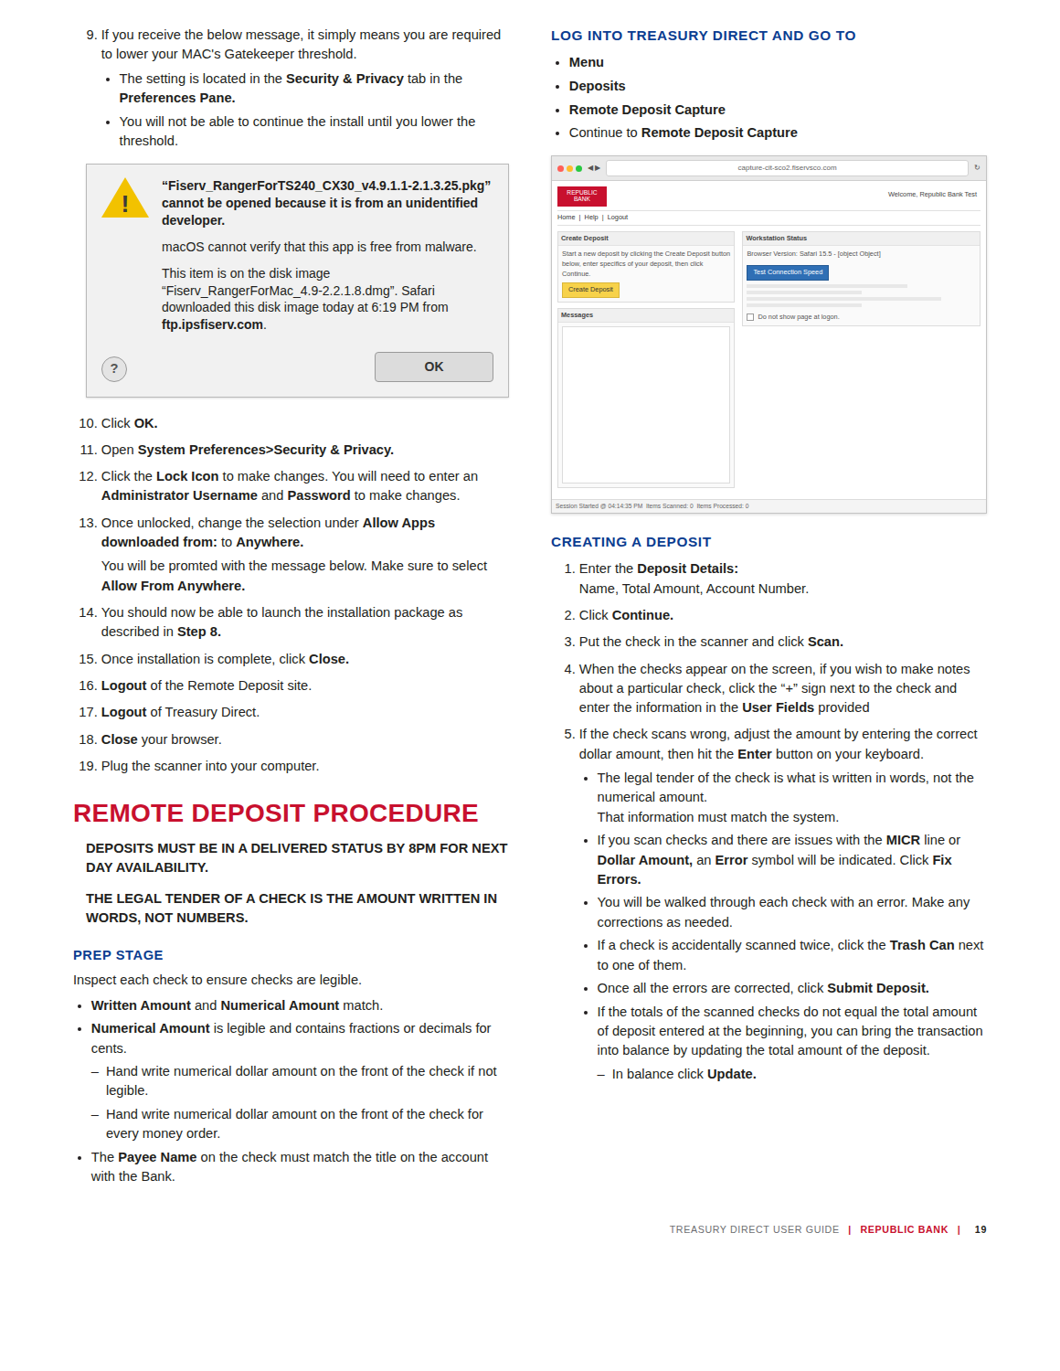If you receive the below message, it simply means you are required to lower your MAC's Gatekeeper threshold.
The setting is located in the Security & Privacy tab in the Preferences Pane.
You will not be able to continue the install until you lower the threshold.
!
“Fiserv_RangerForTS240_CX30_v4.9.1.1-2.1.3.25.pkg” cannot be opened because it is from an unidentified developer.
macOS cannot verify that this app is free from malware.
This item is on the disk image “Fiserv_RangerForMac_4.9-2.2.1.8.dmg”. Safari downloaded this disk image today at 6:19 PM from ftp.ipsfiserv.com.
?
OK
Click OK.
Open System Preferences>Security & Privacy.
Click the Lock Icon to make changes. You will need to enter an Administrator Username and Password to make changes.
Once unlocked, change the selection under Allow Apps downloaded from: to Anywhere.
You will be promted with the message below. Make sure to select Allow From Anywhere.
You should now be able to launch the installation package as described in Step 8.
Once installation is complete, click Close.
Logout of the Remote Deposit site.
Logout of Treasury Direct.
Close your browser.
Plug the scanner into your computer.
REMOTE DEPOSIT PROCEDURE
DEPOSITS MUST BE IN A DELIVERED STATUS BY 8PM FOR NEXT DAY AVAILABILITY.
THE LEGAL TENDER OF A CHECK IS THE AMOUNT WRITTEN IN WORDS, NOT NUMBERS.
PREP STAGE
Inspect each check to ensure checks are legible.
Written Amount and Numerical Amount match.
Numerical Amount is legible and contains fractions or decimals for cents.
Hand write numerical dollar amount on the front of the check if not legible.
Hand write numerical dollar amount on the front of the check for every money order.
The Payee Name on the check must match the title on the account with the Bank.
LOG INTO TREASURY DIRECT AND GO TO
Menu
Deposits
Remote Deposit Capture
Continue to Remote Deposit Capture
◀ ▶
capture-cit-sco2.fiservsco.com
↻
REPUBLIC
BANK
Welcome, Republic Bank Test
Home | Help | Logout
Create Deposit
Start a new deposit by clicking the Create Deposit button below, enter specifics of your deposit, then click Continue.
Create Deposit
Messages
Workstation Status
Browser Version: Safari 15.5 - [object Object]
Test Connection Speed
Do not show page at logon.
Session Started @ 04:14:35 PM Items Scanned: 0 Items Processed: 0
CREATING A DEPOSIT
Enter the Deposit Details:
Name, Total Amount, Account Number.
Click Continue.
Put the check in the scanner and click Scan.
When the checks appear on the screen, if you wish to make notes about a particular check, click the “+” sign next to the check and enter the information in the User Fields provided
If the check scans wrong, adjust the amount by entering the correct dollar amount, then hit the Enter button on your keyboard.
The legal tender of the check is what is written in words, not the numerical amount.
That information must match the system.
If you scan checks and there are issues with the MICR line or Dollar Amount, an Error symbol will be indicated. Click Fix Errors.
You will be walked through each check with an error. Make any corrections as needed.
If a check is accidentally scanned twice, click the Trash Can next to one of them.
Once all the errors are corrected, click Submit Deposit.
If the totals of the scanned checks do not equal the total amount of deposit entered at the beginning, you can bring the transaction into balance by updating the total amount of the deposit.
In balance click Update.
TREASURY DIRECT USER GUIDE | REPUBLIC BANK | 19